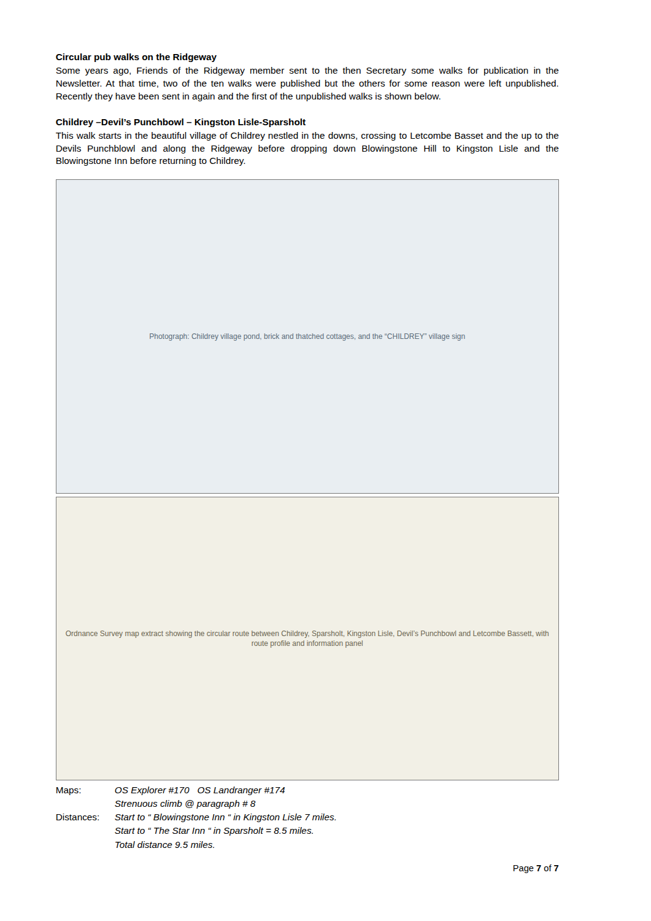Circular pub walks on the Ridgeway
Some years ago, Friends of the Ridgeway member sent to the then Secretary some walks for publication in the Newsletter. At that time, two of the ten walks were published but the others for some reason were left unpublished. Recently they have been sent in again and the first of the unpublished walks is shown below.
Childrey –Devil’s Punchbowl – Kingston Lisle-Sparsholt
This walk starts in the beautiful village of Childrey nestled in the downs, crossing to Letcombe Basset and the up to the Devils Punchblowl and along the Ridgeway before dropping down Blowingstone Hill to Kingston Lisle and the Blowingstone Inn before returning to Childrey.
Photograph: Childrey village pond, brick and thatched cottages, and the “CHILDREY” village sign
Ordnance Survey map extract showing the circular route between Childrey, Sparsholt, Kingston Lisle, Devil’s Punchbowl and Letcombe Bassett, with route profile and information panel
| Maps: | OS Explorer #170 OS Landranger #174 |
| | Strenuous climb @ paragraph # 8 |
| Distances: | Start to “ Blowingstone Inn “ in Kingston Lisle 7 miles. |
| | Start to “ The Star Inn “ in Sparsholt = 8.5 miles. |
| | Total distance 9.5 miles. |
Page 7 of 7